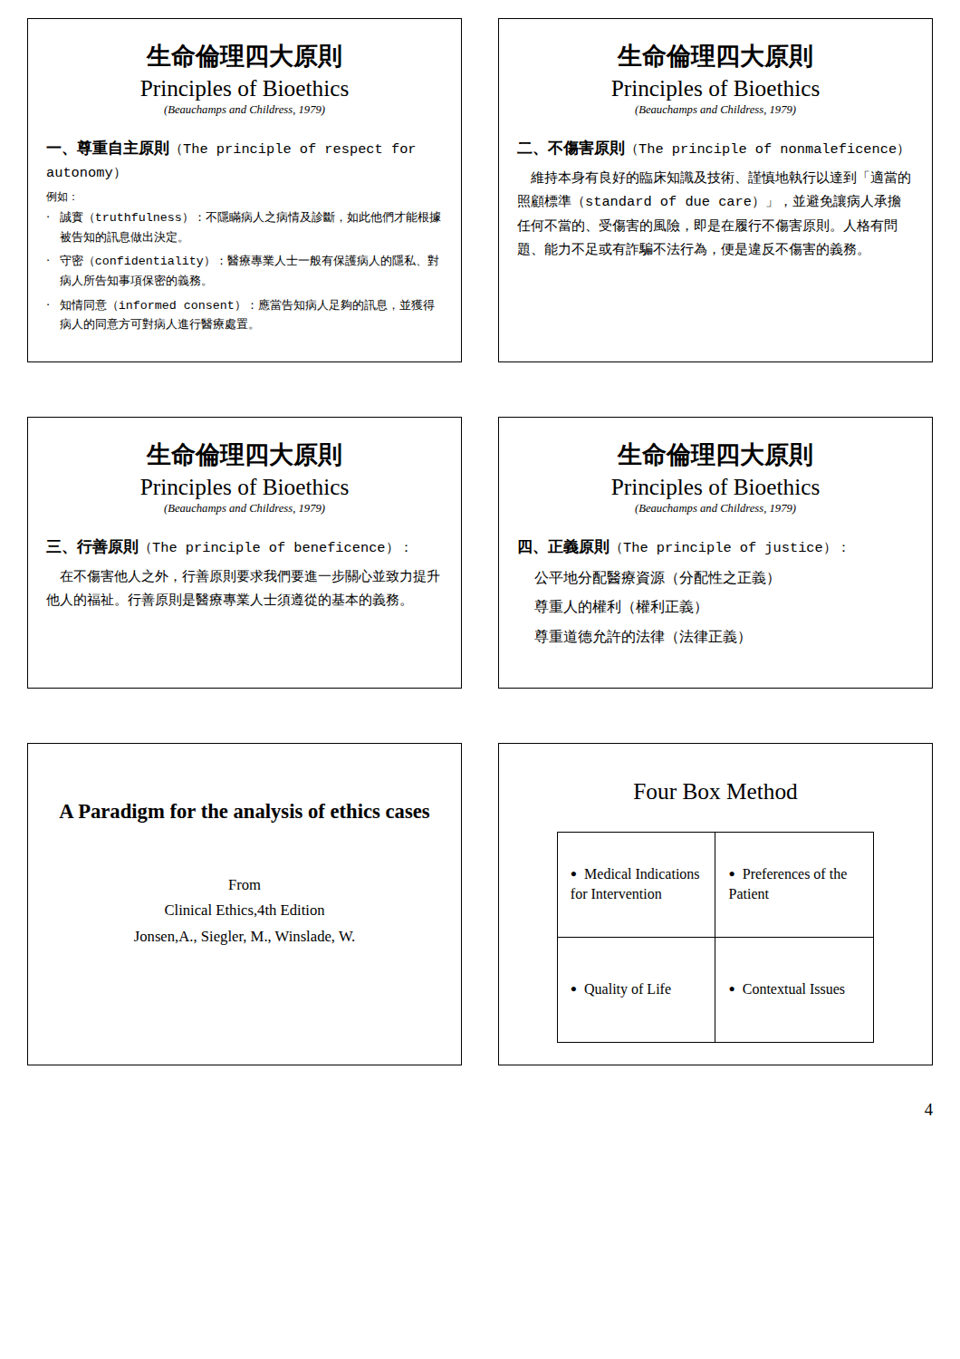生命倫理四大原則
Principles of Bioethics
(Beauchamps and Childress, 1979)
一、尊重自主原則（The principle of respect for autonomy）
例如：
誠實（truthfulness）：不隱瞞病人之病情及診斷，如此他們才能根據被告知的訊息做出決定。
守密（confidentiality）：醫療專業人士一般有保護病人的隱私、對病人所告知事項保密的義務。
知情同意（informed consent）：應當告知病人足夠的訊息，並獲得病人的同意方可對病人進行醫療處置。
生命倫理四大原則
Principles of Bioethics
(Beauchamps and Childress, 1979)
二、不傷害原則（The principle of nonmaleficence）
維持本身有良好的臨床知識及技術、謹慎地執行以達到「適當的照顧標準（standard of due care）」，並避免讓病人承擔任何不當的、受傷害的風險，即是在履行不傷害原則。人格有問題、能力不足或有詐騙不法行為，便是違反不傷害的義務。
生命倫理四大原則
Principles of Bioethics
(Beauchamps and Childress, 1979)
三、行善原則（The principle of beneficence）：
在不傷害他人之外，行善原則要求我們要進一步關心並致力提升他人的福祉。行善原則是醫療專業人士須遵從的基本的義務。
生命倫理四大原則
Principles of Bioethics
(Beauchamps and Childress, 1979)
四、正義原則（The principle of justice）：
公平地分配醫療資源（分配性之正義）
尊重人的權利（權利正義）
尊重道德允許的法律（法律正義）
A Paradigm for the analysis of ethics cases
From
Clinical Ethics,4th Edition
Jonsen,A., Siegler, M., Winslade, W.
Four Box Method
| Medical Indications for Intervention | Preferences of the Patient |
| Quality of Life | Contextual Issues |
4